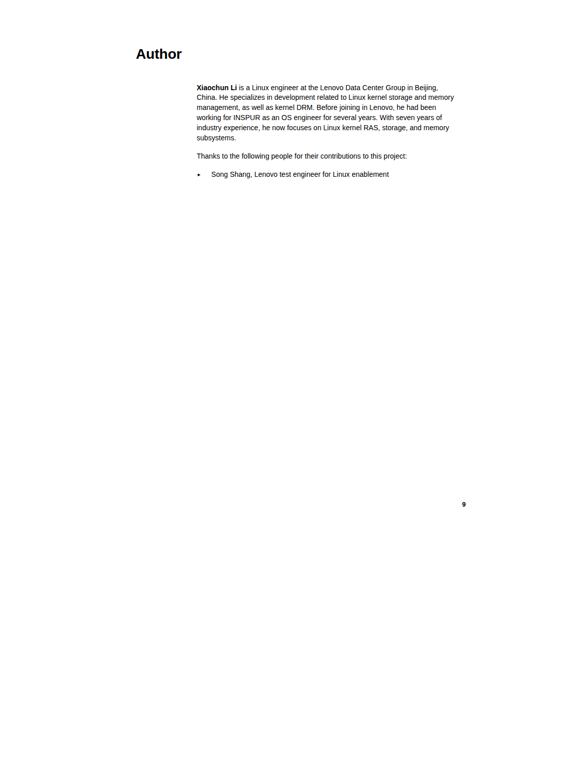Author
Xiaochun Li is a Linux engineer at the Lenovo Data Center Group in Beijing, China. He specializes in development related to Linux kernel storage and memory management, as well as kernel DRM. Before joining in Lenovo, he had been working for INSPUR as an OS engineer for several years. With seven years of industry experience, he now focuses on Linux kernel RAS, storage, and memory subsystems.
Thanks to the following people for their contributions to this project:
Song Shang, Lenovo test engineer for Linux enablement
9